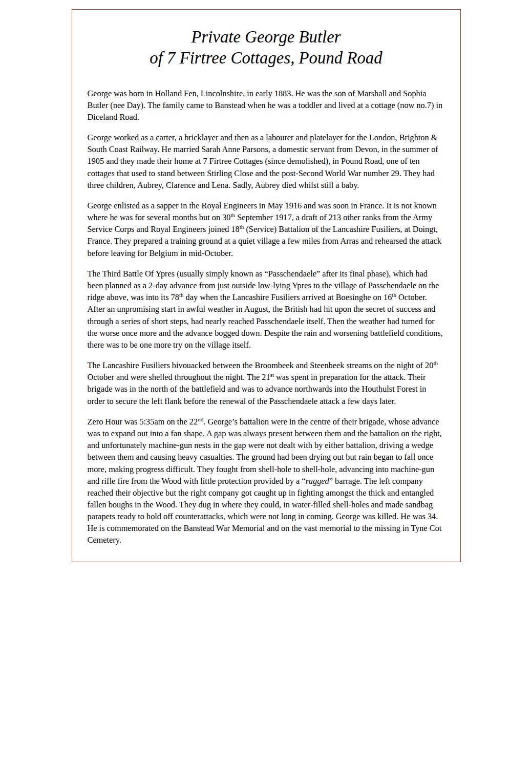Private George Butler
of 7 Firtree Cottages, Pound Road
George was born in Holland Fen, Lincolnshire, in early 1883. He was the son of Marshall and Sophia Butler (nee Day). The family came to Banstead when he was a toddler and lived at a cottage (now no.7) in Diceland Road.
George worked as a carter, a bricklayer and then as a labourer and platelayer for the London, Brighton & South Coast Railway. He married Sarah Anne Parsons, a domestic servant from Devon, in the summer of 1905 and they made their home at 7 Firtree Cottages (since demolished), in Pound Road, one of ten cottages that used to stand between Stirling Close and the post-Second World War number 29. They had three children, Aubrey, Clarence and Lena. Sadly, Aubrey died whilst still a baby.
George enlisted as a sapper in the Royal Engineers in May 1916 and was soon in France. It is not known where he was for several months but on 30th September 1917, a draft of 213 other ranks from the Army Service Corps and Royal Engineers joined 18th (Service) Battalion of the Lancashire Fusiliers, at Doingt, France. They prepared a training ground at a quiet village a few miles from Arras and rehearsed the attack before leaving for Belgium in mid-October.
The Third Battle Of Ypres (usually simply known as “Passchendaele” after its final phase), which had been planned as a 2-day advance from just outside low-lying Ypres to the village of Passchendaele on the ridge above, was into its 78th day when the Lancashire Fusiliers arrived at Boesinghe on 16th October. After an unpromising start in awful weather in August, the British had hit upon the secret of success and through a series of short steps, had nearly reached Passchendaele itself. Then the weather had turned for the worse once more and the advance bogged down. Despite the rain and worsening battlefield conditions, there was to be one more try on the village itself.
The Lancashire Fusiliers bivouacked between the Broombeek and Steenbeek streams on the night of 20th October and were shelled throughout the night. The 21st was spent in preparation for the attack. Their brigade was in the north of the battlefield and was to advance northwards into the Houthulst Forest in order to secure the left flank before the renewal of the Passchendaele attack a few days later.
Zero Hour was 5:35am on the 22nd. George’s battalion were in the centre of their brigade, whose advance was to expand out into a fan shape. A gap was always present between them and the battalion on the right, and unfortunately machine-gun nests in the gap were not dealt with by either battalion, driving a wedge between them and causing heavy casualties. The ground had been drying out but rain began to fall once more, making progress difficult. They fought from shell-hole to shell-hole, advancing into machine-gun and rifle fire from the Wood with little protection provided by a “ragged” barrage. The left company reached their objective but the right company got caught up in fighting amongst the thick and entangled fallen boughs in the Wood. They dug in where they could, in water-filled shell-holes and made sandbag parapets ready to hold off counterattacks, which were not long in coming. George was killed. He was 34. He is commemorated on the Banstead War Memorial and on the vast memorial to the missing in Tyne Cot Cemetery.